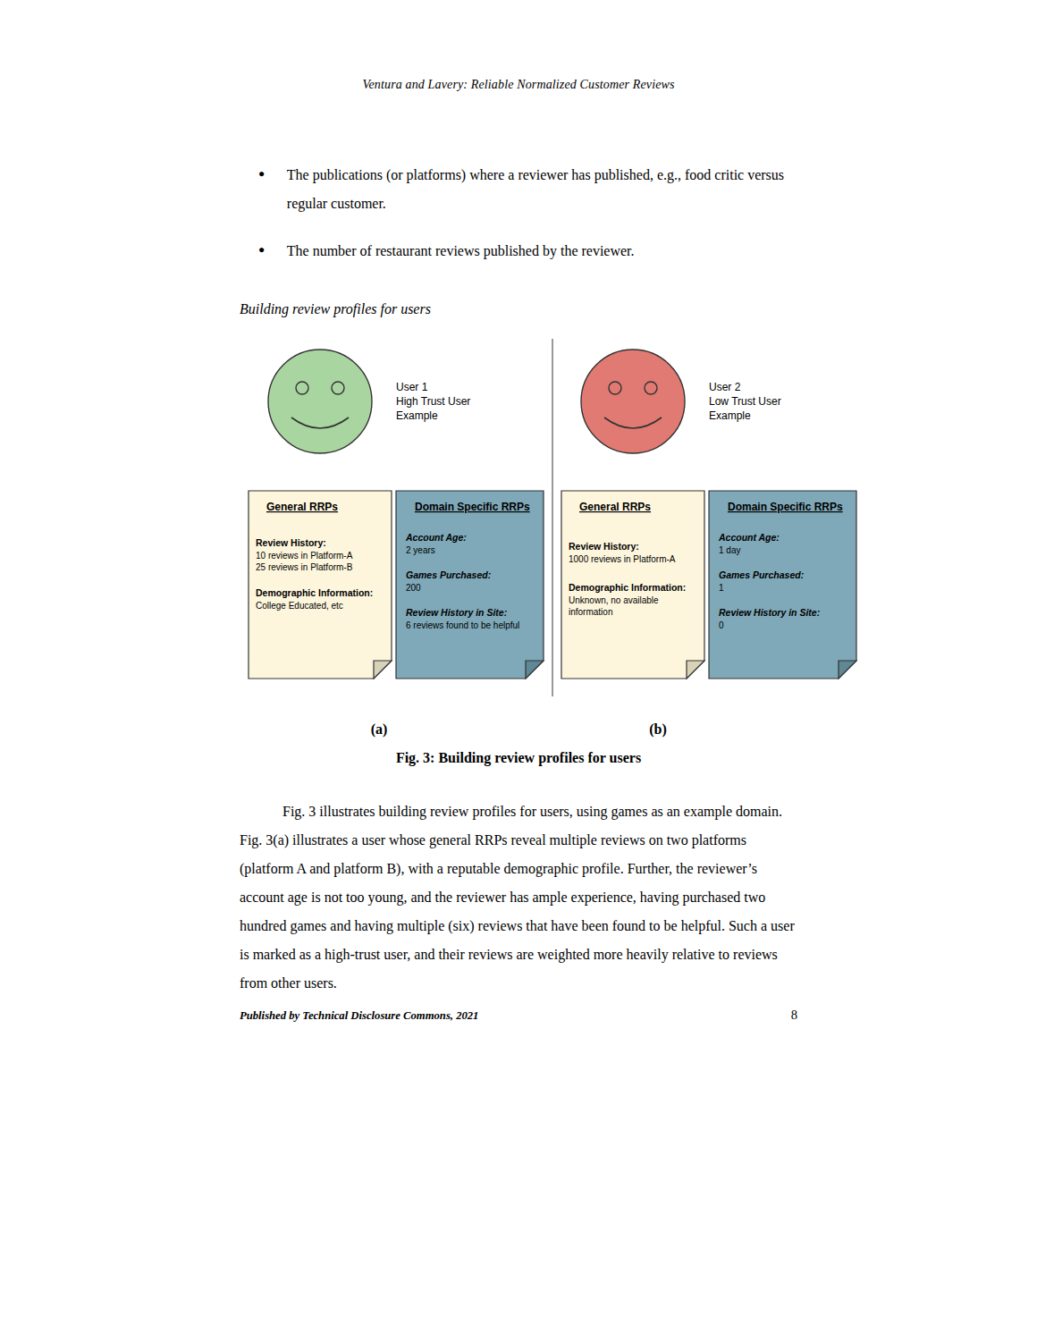Ventura and Lavery: Reliable Normalized Customer Reviews
The publications (or platforms) where a reviewer has published, e.g., food critic versus regular customer.
The number of restaurant reviews published by the reviewer.
Building review profiles for users
User 1 High Trust User Example User 2 Low Trust User Example General RRPs Review History: 10 reviews in Platform-A 25 reviews in Platform-B Demographic Information: College Educated, etc Domain Specific RRPs Account Age: 2 years Games Purchased: 200 Review History in Site: 6 reviews found to be helpful General RRPs Review History: 1000 reviews in Platform-A Demographic Information: Unknown, no available information Domain Specific RRPs Account Age: 1 day Games Purchased: 1 Review History in Site: 0
(a) (b)
Fig. 3: Building review profiles for users
Fig. 3 illustrates building review profiles for users, using games as an example domain. Fig. 3(a) illustrates a user whose general RRPs reveal multiple reviews on two platforms (platform A and platform B), with a reputable demographic profile. Further, the reviewer’s account age is not too young, and the reviewer has ample experience, having purchased two hundred games and having multiple (six) reviews that have been found to be helpful. Such a user is marked as a high-trust user, and their reviews are weighted more heavily relative to reviews from other users.
Published by Technical Disclosure Commons, 2021 8